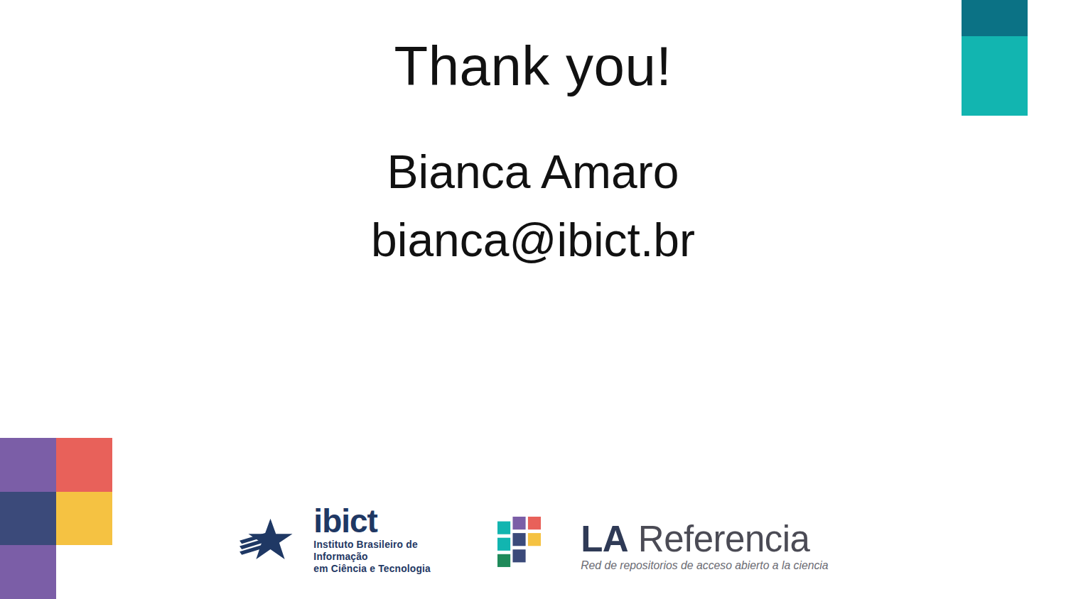Thank you!
Bianca Amaro
bianca@ibict.br
ibict Instituto Brasileiro de Informação
em Ciência e Tecnologia
LA Referencia
Red de repositorios de acceso abierto a la ciencia